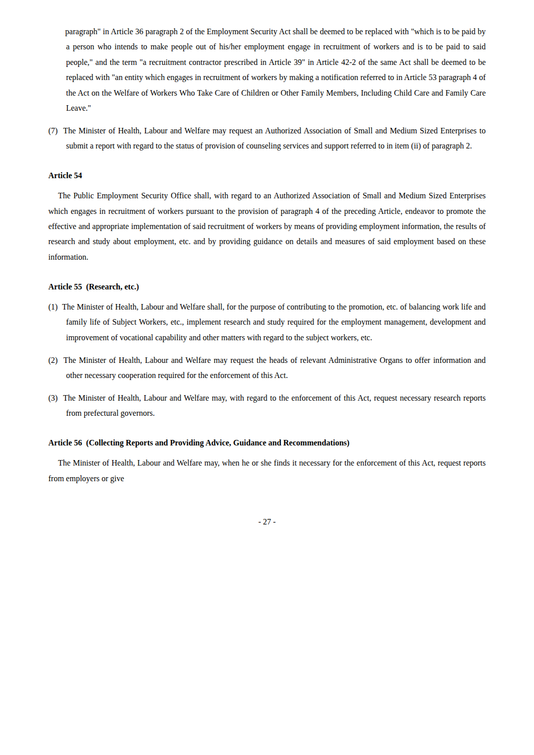paragraph" in Article 36 paragraph 2 of the Employment Security Act shall be deemed to be replaced with "which is to be paid by a person who intends to make people out of his/her employment engage in recruitment of workers and is to be paid to said people," and the term "a recruitment contractor prescribed in Article 39" in Article 42-2 of the same Act shall be deemed to be replaced with "an entity which engages in recruitment of workers by making a notification referred to in Article 53 paragraph 4 of the Act on the Welfare of Workers Who Take Care of Children or Other Family Members, Including Child Care and Family Care Leave."
(7) The Minister of Health, Labour and Welfare may request an Authorized Association of Small and Medium Sized Enterprises to submit a report with regard to the status of provision of counseling services and support referred to in item (ii) of paragraph 2.
Article 54
The Public Employment Security Office shall, with regard to an Authorized Association of Small and Medium Sized Enterprises which engages in recruitment of workers pursuant to the provision of paragraph 4 of the preceding Article, endeavor to promote the effective and appropriate implementation of said recruitment of workers by means of providing employment information, the results of research and study about employment, etc. and by providing guidance on details and measures of said employment based on these information.
Article 55 (Research, etc.)
(1) The Minister of Health, Labour and Welfare shall, for the purpose of contributing to the promotion, etc. of balancing work life and family life of Subject Workers, etc., implement research and study required for the employment management, development and improvement of vocational capability and other matters with regard to the subject workers, etc.
(2) The Minister of Health, Labour and Welfare may request the heads of relevant Administrative Organs to offer information and other necessary cooperation required for the enforcement of this Act.
(3) The Minister of Health, Labour and Welfare may, with regard to the enforcement of this Act, request necessary research reports from prefectural governors.
Article 56 (Collecting Reports and Providing Advice, Guidance and Recommendations)
The Minister of Health, Labour and Welfare may, when he or she finds it necessary for the enforcement of this Act, request reports from employers or give
- 27 -